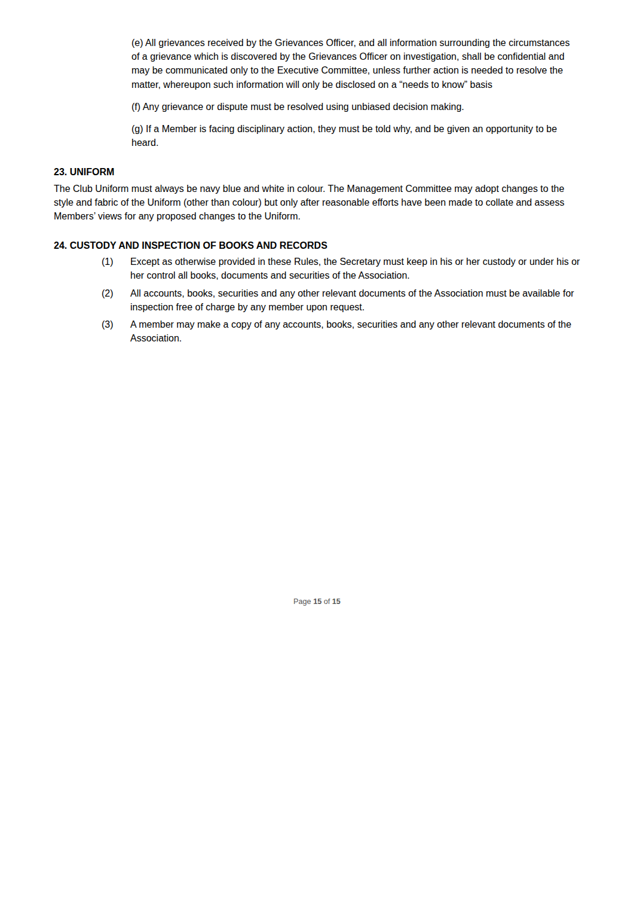(e) All grievances received by the Grievances Officer, and all information surrounding the circumstances of a grievance which is discovered by the Grievances Officer on investigation, shall be confidential and may be communicated only to the Executive Committee, unless further action is needed to resolve the matter, whereupon such information will only be disclosed on a “needs to know” basis
(f) Any grievance or dispute must be resolved using unbiased decision making.
(g) If a Member is facing disciplinary action, they must be told why, and be given an opportunity to be heard.
23. UNIFORM
The Club Uniform must always be navy blue and white in colour. The Management Committee may adopt changes to the style and fabric of the Uniform (other than colour) but only after reasonable efforts have been made to collate and assess Members’ views for any proposed changes to the Uniform.
24. CUSTODY AND INSPECTION OF BOOKS AND RECORDS
(1) Except as otherwise provided in these Rules, the Secretary must keep in his or her custody or under his or her control all books, documents and securities of the Association.
(2) All accounts, books, securities and any other relevant documents of the Association must be available for inspection free of charge by any member upon request.
(3) A member may make a copy of any accounts, books, securities and any other relevant documents of the Association.
Page 15 of 15